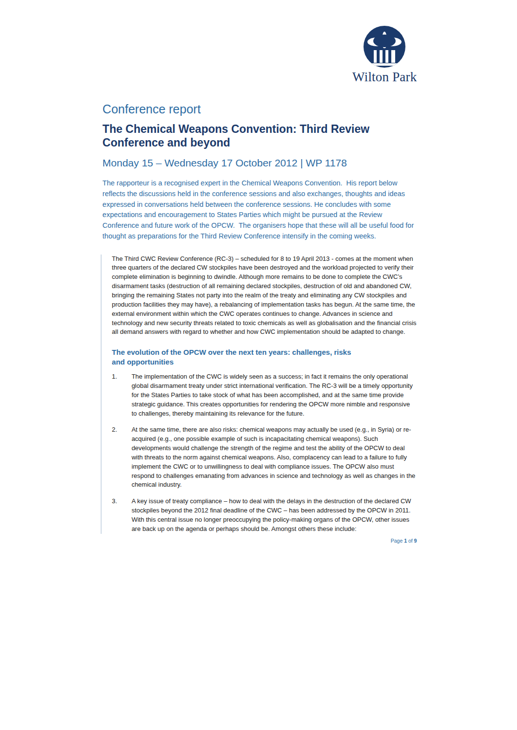Wilton Park
Conference report
The Chemical Weapons Convention: Third Review
Conference and beyond
Monday 15 – Wednesday 17 October 2012 | WP 1178
The rapporteur is a recognised expert in the Chemical Weapons Convention. His report below reflects the discussions held in the conference sessions and also exchanges, thoughts and ideas expressed in conversations held between the conference sessions. He concludes with some expectations and encouragement to States Parties which might be pursued at the Review Conference and future work of the OPCW. The organisers hope that these will all be useful food for thought as preparations for the Third Review Conference intensify in the coming weeks.
The Third CWC Review Conference (RC-3) – scheduled for 8 to 19 April 2013 - comes at the moment when three quarters of the declared CW stockpiles have been destroyed and the workload projected to verify their complete elimination is beginning to dwindle. Although more remains to be done to complete the CWC’s disarmament tasks (destruction of all remaining declared stockpiles, destruction of old and abandoned CW, bringing the remaining States not party into the realm of the treaty and eliminating any CW stockpiles and production facilities they may have), a rebalancing of implementation tasks has begun. At the same time, the external environment within which the CWC operates continues to change. Advances in science and technology and new security threats related to toxic chemicals as well as globalisation and the financial crisis all demand answers with regard to whether and how CWC implementation should be adapted to change.
The evolution of the OPCW over the next ten years: challenges, risks
and opportunities
The implementation of the CWC is widely seen as a success; in fact it remains the only operational global disarmament treaty under strict international verification. The RC-3 will be a timely opportunity for the States Parties to take stock of what has been accomplished, and at the same time provide strategic guidance. This creates opportunities for rendering the OPCW more nimble and responsive to challenges, thereby maintaining its relevance for the future.
At the same time, there are also risks: chemical weapons may actually be used (e.g., in Syria) or re-acquired (e.g., one possible example of such is incapacitating chemical weapons). Such developments would challenge the strength of the regime and test the ability of the OPCW to deal with threats to the norm against chemical weapons. Also, complacency can lead to a failure to fully implement the CWC or to unwillingness to deal with compliance issues. The OPCW also must respond to challenges emanating from advances in science and technology as well as changes in the chemical industry.
A key issue of treaty compliance – how to deal with the delays in the destruction of the declared CW stockpiles beyond the 2012 final deadline of the CWC – has been addressed by the OPCW in 2011. With this central issue no longer preoccupying the policy-making organs of the OPCW, other issues are back up on the agenda or perhaps should be. Amongst others these include:
Page 1 of 9